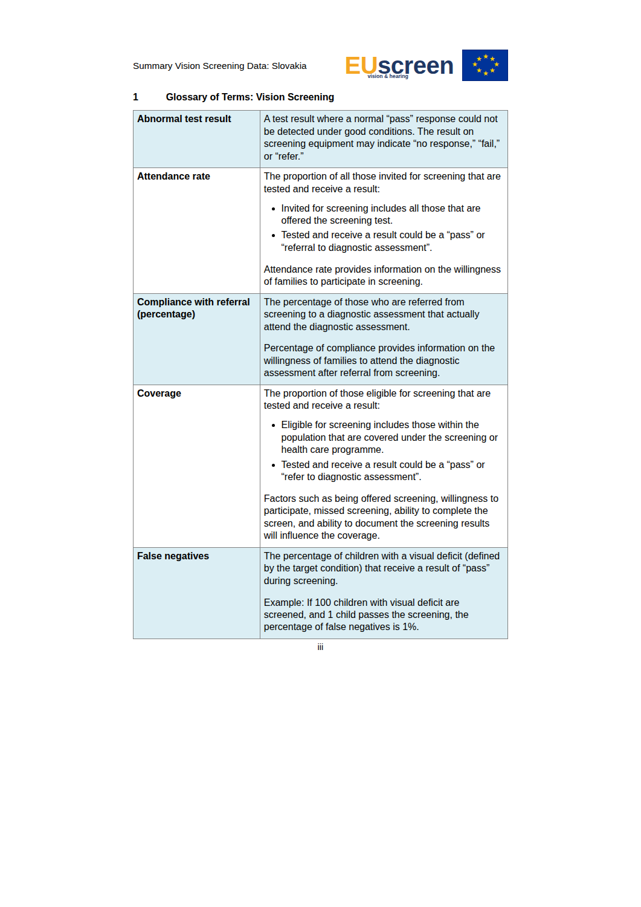Summary Vision Screening Data: Slovakia
EU screen
vision & hearing
★ ★ ★ ★ ★ ★ ★ ★
1 Glossary of Terms: Vision Screening
| Abnormal test result | A test result where a normal “pass” response could not be detected under good conditions. The result on screening equipment may indicate “no response,” “fail,” or “refer.” |
| Attendance rate | The proportion of all those invited for screening that are tested and receive a result: Invited for screening includes all those that are offered the screening test. Tested and receive a result could be a “pass” or “referral to diagnostic assessment”. Attendance rate provides information on the willingness of families to participate in screening. |
| Compliance with referral (percentage) | The percentage of those who are referred from screening to a diagnostic assessment that actually attend the diagnostic assessment. Percentage of compliance provides information on the willingness of families to attend the diagnostic assessment after referral from screening. |
| Coverage | The proportion of those eligible for screening that are tested and receive a result: Eligible for screening includes those within the population that are covered under the screening or health care programme. Tested and receive a result could be a “pass” or “refer to diagnostic assessment”. Factors such as being offered screening, willingness to participate, missed screening, ability to complete the screen, and ability to document the screening results will influence the coverage. |
| False negatives | The percentage of children with a visual deficit (defined by the target condition) that receive a result of “pass” during screening. Example: If 100 children with visual deficit are screened, and 1 child passes the screening, the percentage of false negatives is 1%. |
iii